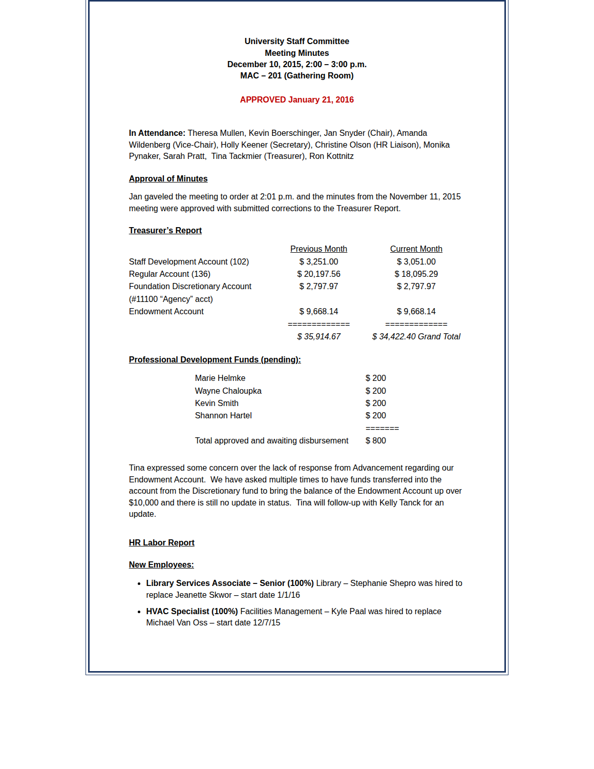University Staff Committee
Meeting Minutes
December 10, 2015, 2:00 – 3:00 p.m.
MAC – 201 (Gathering Room)
APPROVED January 21, 2016
In Attendance: Theresa Mullen, Kevin Boerschinger, Jan Snyder (Chair), Amanda Wildenberg (Vice-Chair), Holly Keener (Secretary), Christine Olson (HR Liaison), Monika Pynaker, Sarah Pratt, Tina Tackmier (Treasurer), Ron Kottnitz
Approval of Minutes
Jan gaveled the meeting to order at 2:01 p.m. and the minutes from the November 11, 2015 meeting were approved with submitted corrections to the Treasurer Report.
Treasurer’s Report
| | Previous Month | Current Month |
| Staff Development Account (102) | $ 3,251.00 | $ 3,051.00 |
| Regular Account (136) | $ 20,197.56 | $ 18,095.29 |
| Foundation Discretionary Account | $ 2,797.97 | $ 2,797.97 |
| (#11100 “Agency” acct) | | |
| Endowment Account | $ 9,668.14 | $ 9,668.14 |
| | ============= | ============= |
| | $ 35,914.67 | $ 34,422.40 Grand Total |
Professional Development Funds (pending):
| Marie Helmke | $ 200 |
| Wayne Chaloupka | $ 200 |
| Kevin Smith | $ 200 |
| Shannon Hartel | $ 200 |
| | ======= |
| Total approved and awaiting disbursement | $ 800 |
Tina expressed some concern over the lack of response from Advancement regarding our Endowment Account. We have asked multiple times to have funds transferred into the account from the Discretionary fund to bring the balance of the Endowment Account up over $10,000 and there is still no update in status. Tina will follow-up with Kelly Tanck for an update.
HR Labor Report
New Employees:
Library Services Associate – Senior (100%) Library – Stephanie Shepro was hired to replace Jeanette Skwor – start date 1/1/16
HVAC Specialist (100%) Facilities Management – Kyle Paal was hired to replace Michael Van Oss – start date 12/7/15